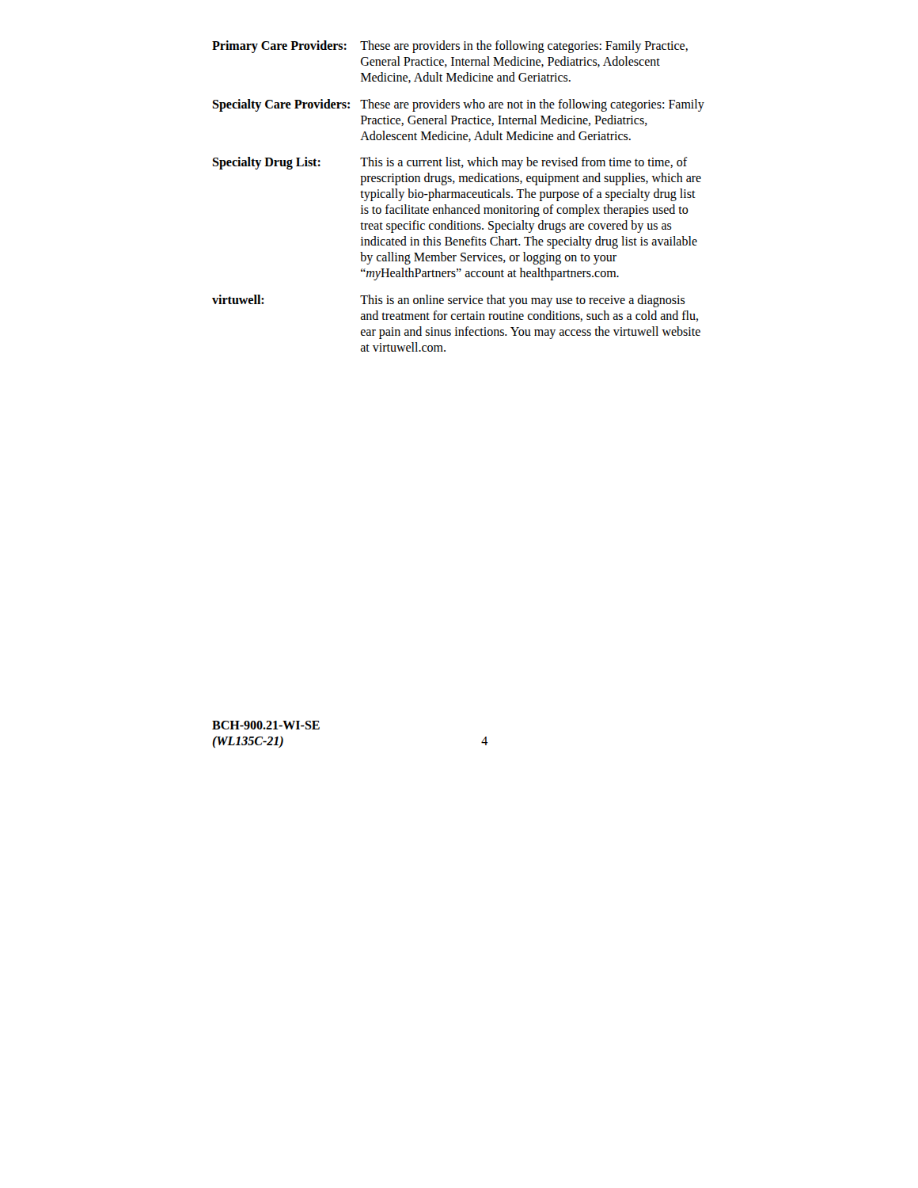| Primary Care Providers: | These are providers in the following categories: Family Practice, General Practice, Internal Medicine, Pediatrics, Adolescent Medicine, Adult Medicine and Geriatrics. |
| Specialty Care Providers: | These are providers who are not in the following categories: Family Practice, General Practice, Internal Medicine, Pediatrics, Adolescent Medicine, Adult Medicine and Geriatrics. |
| Specialty Drug List: | This is a current list, which may be revised from time to time, of prescription drugs, medications, equipment and supplies, which are typically bio-pharmaceuticals. The purpose of a specialty drug list is to facilitate enhanced monitoring of complex therapies used to treat specific conditions. Specialty drugs are covered by us as indicated in this Benefits Chart. The specialty drug list is available by calling Member Services, or logging on to your “ my HealthPartners” account at healthpartners.com. |
| virtuwell: | This is an online service that you may use to receive a diagnosis and treatment for certain routine conditions, such as a cold and flu, ear pain and sinus infections. You may access the virtuwell website at virtuwell.com. |
BCH-900.21-WI-SE
(WL135C-21) 4